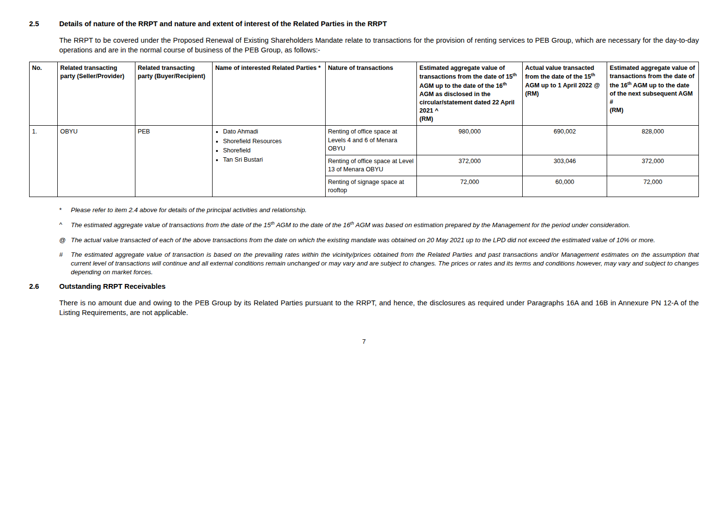2.5
Details of nature of the RRPT and nature and extent of interest of the Related Parties in the RRPT
The RRPT to be covered under the Proposed Renewal of Existing Shareholders Mandate relate to transactions for the provision of renting services to PEB Group, which are necessary for the day-to-day operations and are in the normal course of business of the PEB Group, as follows:-
| No. | Related transacting party (Seller/Provider) | Related transacting party (Buyer/Recipient) | Name of interested Related Parties * | Nature of transactions | Estimated aggregate value of transactions from the date of 15 th AGM up to the date of the 16 th AGM as disclosed in the circular/statement dated 22 April 2021 ^ (RM) | Actual value transacted from the date of the 15 th AGM up to 1 April 2022 @ (RM) | Estimated aggregate value of transactions from the date of the 16 th AGM up to the date of the next subsequent AGM # (RM) |
| --- | --- | --- | --- | --- | --- | --- | --- |
| 1. | OBYU | PEB | Dato Ahmadi Shorefield Resources Shorefield Tan Sri Bustari | Renting of office space at Levels 4 and 6 of Menara OBYU | 980,000 | 690,002 | 828,000 |
| Renting of office space at Level 13 of Menara OBYU | 372,000 | 303,046 | 372,000 |
| Renting of signage space at rooftop | 72,000 | 60,000 | 72,000 |
*
Please refer to item 2.4 above for details of the principal activities and relationship.
^
The estimated aggregate value of transactions from the date of the 15th AGM to the date of the 16th AGM was based on estimation prepared by the Management for the period under consideration.
@
The actual value transacted of each of the above transactions from the date on which the existing mandate was obtained on 20 May 2021 up to the LPD did not exceed the estimated value of 10% or more.
#
The estimated aggregate value of transaction is based on the prevailing rates within the vicinity/prices obtained from the Related Parties and past transactions and/or Management estimates on the assumption that current level of transactions will continue and all external conditions remain unchanged or may vary and are subject to changes. The prices or rates and its terms and conditions however, may vary and subject to changes depending on market forces.
2.6
Outstanding RRPT Receivables
There is no amount due and owing to the PEB Group by its Related Parties pursuant to the RRPT, and hence, the disclosures as required under Paragraphs 16A and 16B in Annexure PN 12-A of the Listing Requirements, are not applicable.
7